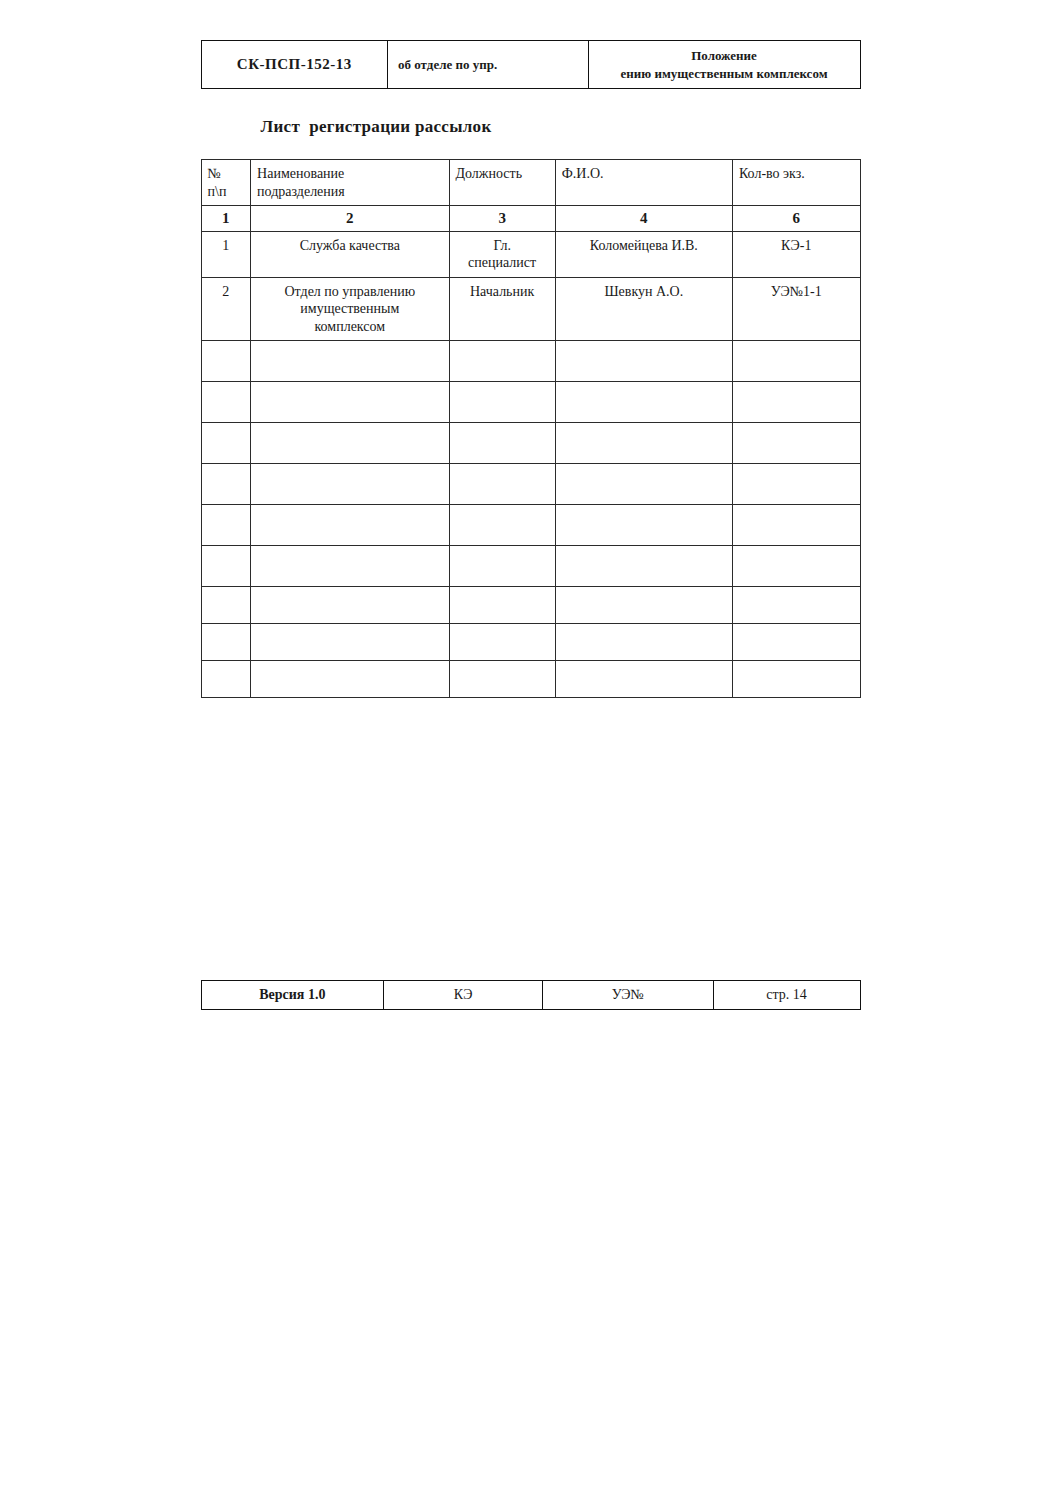| СК-ПСП-152-13 | об отделе по упр. | Положение ению имущественным комплексом |
Лист регистрации рассылок
| № п\п | Наименование подразделения | Должность | Ф.И.О. | Кол-во экз. |
| --- | --- | --- | --- | --- |
| 1 | 2 | 3 | 4 | 6 |
| 1 | Служба качества | Гл. специалист | Коломейцева И.В. | КЭ-1 |
| 2 | Отдел по управлению имущественным комплексом | Начальник | Шевкун А.О. | УЭ№1-1 |
| Версия 1.0 | КЭ | УЭ№ | стр. 14 |